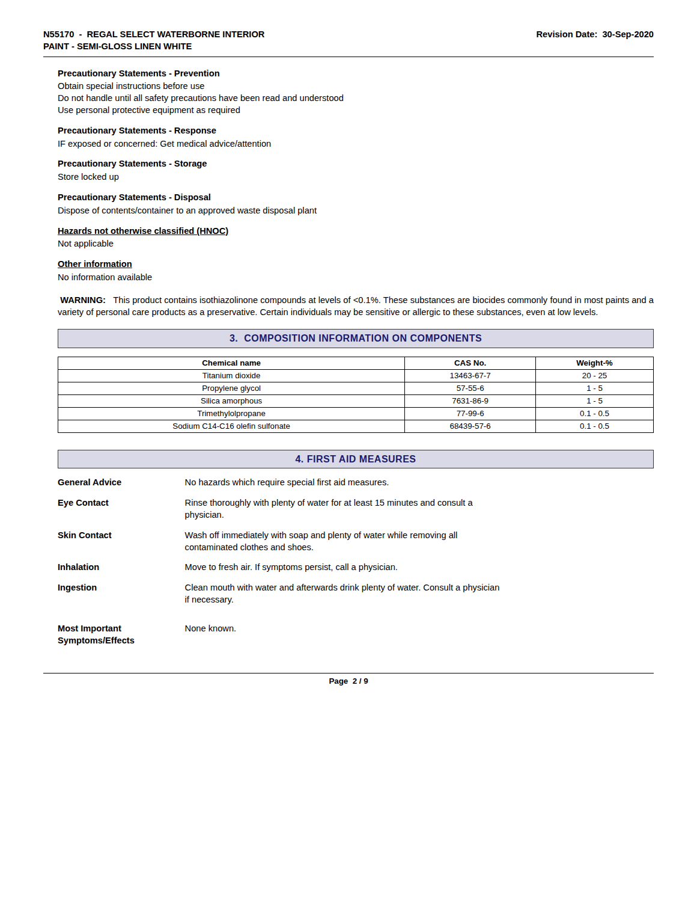N55170 - REGAL SELECT WATERBORNE INTERIOR
PAINT - SEMI-GLOSS LINEN WHITE
Revision Date: 30-Sep-2020
Precautionary Statements - Prevention
Obtain special instructions before use
Do not handle until all safety precautions have been read and understood
Use personal protective equipment as required
Precautionary Statements - Response
IF exposed or concerned: Get medical advice/attention
Precautionary Statements - Storage
Store locked up
Precautionary Statements - Disposal
Dispose of contents/container to an approved waste disposal plant
Hazards not otherwise classified (HNOC)
Not applicable
Other information
No information available
WARNING: This product contains isothiazolinone compounds at levels of <0.1%. These substances are biocides commonly found in most paints and a variety of personal care products as a preservative. Certain individuals may be sensitive or allergic to these substances, even at low levels.
3. COMPOSITION INFORMATION ON COMPONENTS
| Chemical name | CAS No. | Weight-% |
| --- | --- | --- |
| Titanium dioxide | 13463-67-7 | 20 - 25 |
| Propylene glycol | 57-55-6 | 1 - 5 |
| Silica amorphous | 7631-86-9 | 1 - 5 |
| Trimethylolpropane | 77-99-6 | 0.1 - 0.5 |
| Sodium C14-C16 olefin sulfonate | 68439-57-6 | 0.1 - 0.5 |
4. FIRST AID MEASURES
| General Advice | No hazards which require special first aid measures. |
| Eye Contact | Rinse thoroughly with plenty of water for at least 15 minutes and consult a physician. |
| Skin Contact | Wash off immediately with soap and plenty of water while removing all contaminated clothes and shoes. |
| Inhalation | Move to fresh air. If symptoms persist, call a physician. |
| Ingestion | Clean mouth with water and afterwards drink plenty of water. Consult a physician if necessary. |
| Most Important Symptoms/Effects | None known. |
Page 2 / 9